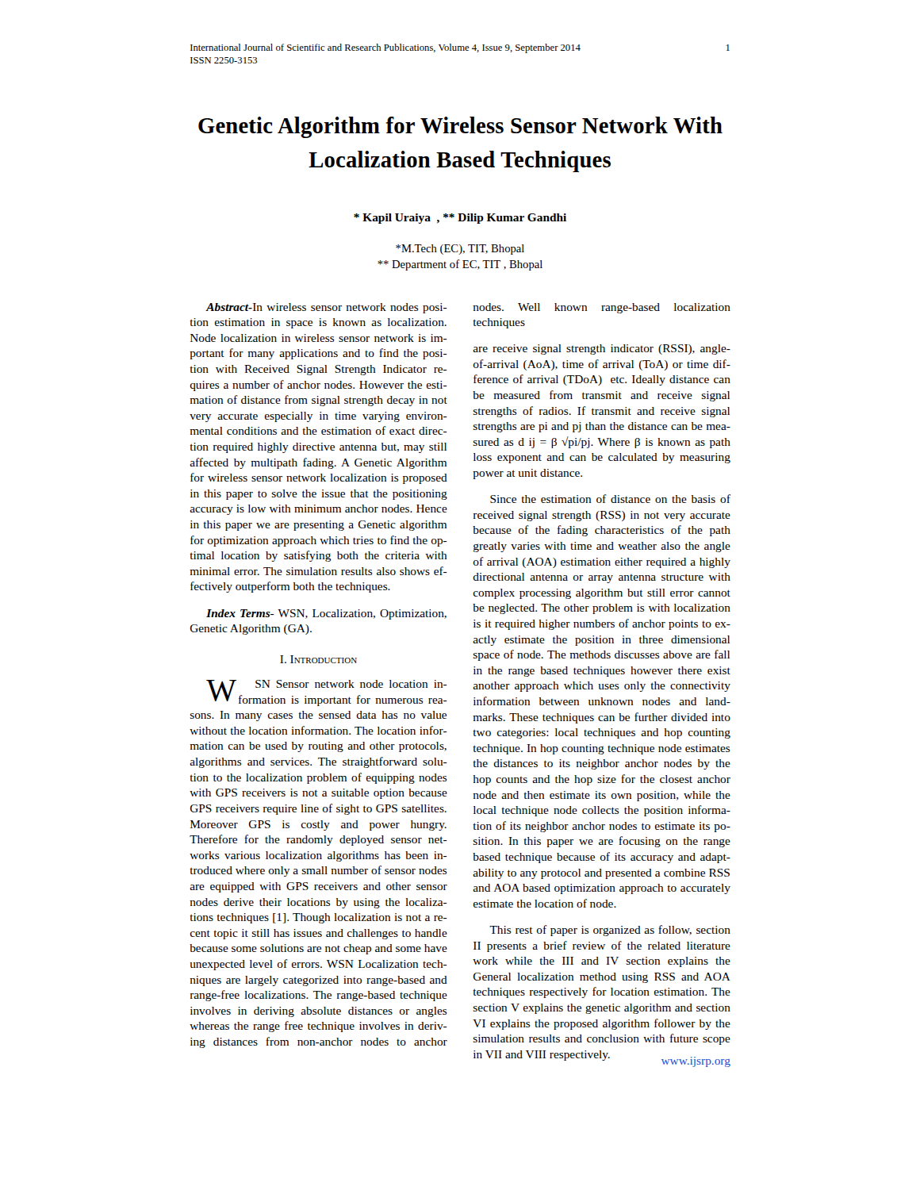International Journal of Scientific and Research Publications, Volume 4, Issue 9, September 2014
ISSN 2250-3153 1
Genetic Algorithm for Wireless Sensor Network With Localization Based Techniques
* Kapil Uraiya , ** Dilip Kumar Gandhi
*M.Tech (EC), TIT, Bhopal
** Department of EC, TIT , Bhopal
Abstract-In wireless sensor network nodes position estimation in space is known as localization. Node localization in wireless sensor network is important for many applications and to find the position with Received Signal Strength Indicator requires a number of anchor nodes. However the estimation of distance from signal strength decay in not very accurate especially in time varying environmental conditions and the estimation of exact direction required highly directive antenna but, may still affected by multipath fading. A Genetic Algorithm for wireless sensor network localization is proposed in this paper to solve the issue that the positioning accuracy is low with minimum anchor nodes. Hence in this paper we are presenting a Genetic algorithm for optimization approach which tries to find the optimal location by satisfying both the criteria with minimal error. The simulation results also shows effectively outperform both the techniques.
Index Terms- WSN, Localization, Optimization, Genetic Algorithm (GA).
I. Introduction
WSN Sensor network node location information is important for numerous reasons. In many cases the sensed data has no value without the location information. The location information can be used by routing and other protocols, algorithms and services. The straightforward solution to the localization problem of equipping nodes with GPS receivers is not a suitable option because GPS receivers require line of sight to GPS satellites. Moreover GPS is costly and power hungry. Therefore for the randomly deployed sensor networks various localization algorithms has been introduced where only a small number of sensor nodes are equipped with GPS receivers and other sensor nodes derive their locations by using the localizations techniques [1]. Though localization is not a recent topic it still has issues and challenges to handle because some solutions are not cheap and some have unexpected level of errors. WSN Localization techniques are largely categorized into range-based and range-free localizations. The range-based technique involves in deriving absolute distances or angles whereas the range free technique involves in deriving distances from non-anchor nodes to anchor nodes. Well known range-based localization techniques
are receive signal strength indicator (RSSI), angle-of-arrival (AoA), time of arrival (ToA) or time difference of arrival (TDoA) etc. Ideally distance can be measured from transmit and receive signal strengths of radios. If transmit and receive signal strengths are pi and pj than the distance can be measured as d ij = β √pi/pj. Where β is known as path loss exponent and can be calculated by measuring power at unit distance.
Since the estimation of distance on the basis of received signal strength (RSS) in not very accurate because of the fading characteristics of the path greatly varies with time and weather also the angle of arrival (AOA) estimation either required a highly directional antenna or array antenna structure with complex processing algorithm but still error cannot be neglected. The other problem is with localization is it required higher numbers of anchor points to exactly estimate the position in three dimensional space of node. The methods discusses above are fall in the range based techniques however there exist another approach which uses only the connectivity information between unknown nodes and landmarks. These techniques can be further divided into two categories: local techniques and hop counting technique. In hop counting technique node estimates the distances to its neighbor anchor nodes by the hop counts and the hop size for the closest anchor node and then estimate its own position, while the local technique node collects the position information of its neighbor anchor nodes to estimate its position. In this paper we are focusing on the range based technique because of its accuracy and adaptability to any protocol and presented a combine RSS and AOA based optimization approach to accurately estimate the location of node.
This rest of paper is organized as follow, section II presents a brief review of the related literature work while the III and IV section explains the General localization method using RSS and AOA techniques respectively for location estimation. The section V explains the genetic algorithm and section VI explains the proposed algorithm follower by the simulation results and conclusion with future scope in VII and VIII respectively.
www.ijsrp.org